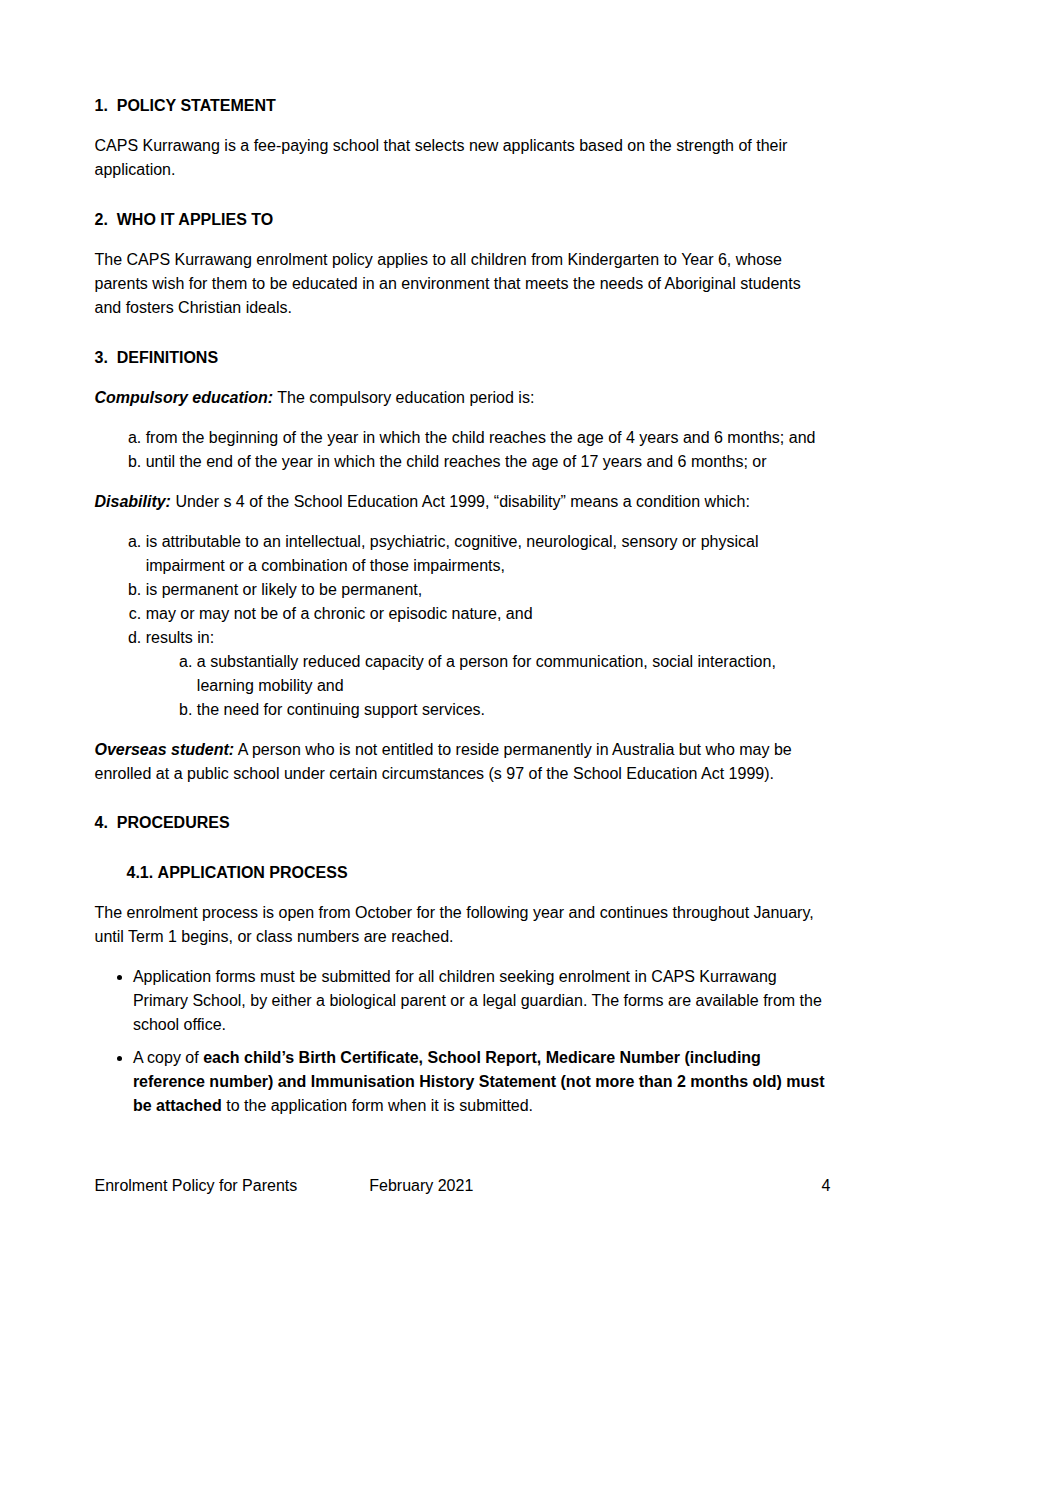1. Policy Statement
CAPS Kurrawang is a fee-paying school that selects new applicants based on the strength of their application.
2. Who it applies to
The CAPS Kurrawang enrolment policy applies to all children from Kindergarten to Year 6, whose parents wish for them to be educated in an environment that meets the needs of Aboriginal students and fosters Christian ideals.
3. Definitions
Compulsory education: The compulsory education period is:
from the beginning of the year in which the child reaches the age of 4 years and 6 months; and
until the end of the year in which the child reaches the age of 17 years and 6 months; or
Disability: Under s 4 of the School Education Act 1999, “disability” means a condition which:
is attributable to an intellectual, psychiatric, cognitive, neurological, sensory or physical impairment or a combination of those impairments,
is permanent or likely to be permanent,
may or may not be of a chronic or episodic nature, and
results in:
a substantially reduced capacity of a person for communication, social interaction, learning mobility and
the need for continuing support services.
Overseas student: A person who is not entitled to reside permanently in Australia but who may be enrolled at a public school under certain circumstances (s 97 of the School Education Act 1999).
4. Procedures
4.1. Application Process
The enrolment process is open from October for the following year and continues throughout January, until Term 1 begins, or class numbers are reached.
Application forms must be submitted for all children seeking enrolment in CAPS Kurrawang Primary School, by either a biological parent or a legal guardian. The forms are available from the school office.
A copy of each child’s Birth Certificate, School Report, Medicare Number (including reference number) and Immunisation History Statement (not more than 2 months old) must be attached to the application form when it is submitted.
Enrolment Policy for Parents February 2021 4